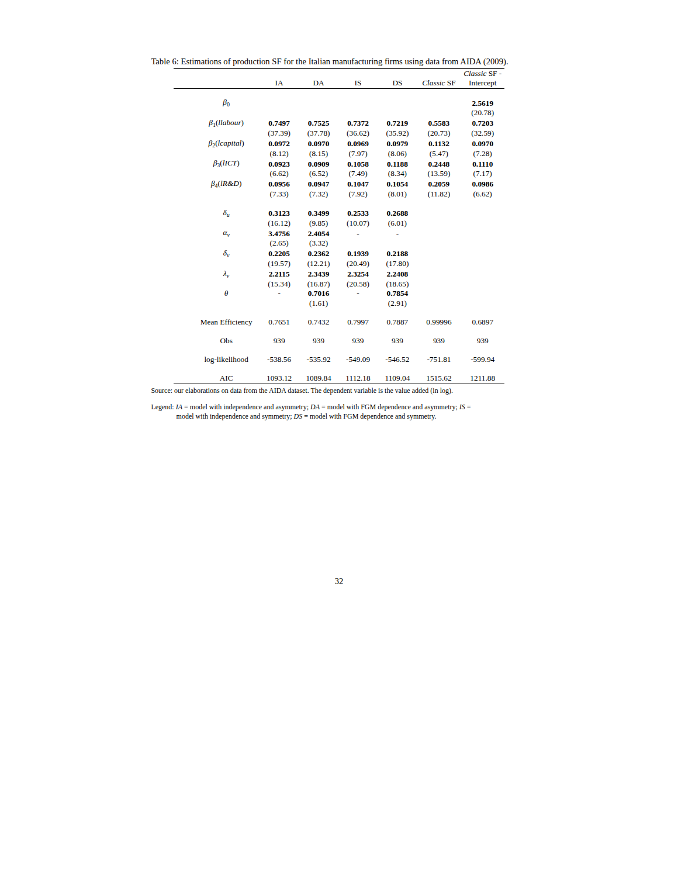Table 6: Estimations of production SF for the Italian manufacturing firms using data from AIDA (2009).
| | IA | DA | IS | DS | Classic SF | Classic SF - Intercept |
| --- | --- | --- | --- | --- | --- | --- |
| β 0 | | | | | | 2.5619 |
| | | | | | | (20.78) |
| β 1 ( llabour ) | 0.7497 | 0.7525 | 0.7372 | 0.7219 | 0.5583 | 0.7203 |
| | (37.39) | (37.78) | (36.62) | (35.92) | (20.73) | (32.59) |
| β 2 ( lcapital ) | 0.0972 | 0.0970 | 0.0969 | 0.0979 | 0.1132 | 0.0970 |
| | (8.12) | (8.15) | (7.97) | (8.06) | (5.47) | (7.28) |
| β 3 ( lICT ) | 0.0923 | 0.0909 | 0.1058 | 0.1188 | 0.2448 | 0.1110 |
| | (6.62) | (6.52) | (7.49) | (8.34) | (13.59) | (7.17) |
| β 4 ( lR&D ) | 0.0956 | 0.0947 | 0.1047 | 0.1054 | 0.2059 | 0.0986 |
| | (7.33) | (7.32) | (7.92) | (8.01) | (11.82) | (6.62) |
| δ u | 0.3123 | 0.3499 | 0.2533 | 0.2688 | | |
| | (16.12) | (9.85) | (10.07) | (6.01) | | |
| α v | 3.4756 | 2.4054 | - | - | | |
| | (2.65) | (3.32) | | | | |
| δ v | 0.2205 | 0.2362 | 0.1939 | 0.2188 | | |
| | (19.57) | (12.21) | (20.49) | (17.80) | | |
| λ v | 2.2115 | 2.3439 | 2.3254 | 2.2408 | | |
| | (15.34) | (16.87) | (20.58) | (18.65) | | |
| θ | - | 0.7016 | - | 0.7854 | | |
| | | (1.61) | | (2.91) | | |
| Mean Efficiency | 0.7651 | 0.7432 | 0.7997 | 0.7887 | 0.99996 | 0.6897 |
| Obs | 939 | 939 | 939 | 939 | 939 | 939 |
| log-likelihood | -538.56 | -535.92 | -549.09 | -546.52 | -751.81 | -599.94 |
| AIC | 1093.12 | 1089.84 | 1112.18 | 1109.04 | 1515.62 | 1211.88 |
Source: our elaborations on data from the AIDA dataset. The dependent variable is the value added (in log).
Legend: IA = model with independence and asymmetry; DA = model with FGM dependence and asymmetry; IS = model with independence and symmetry; DS = model with FGM dependence and symmetry.
32